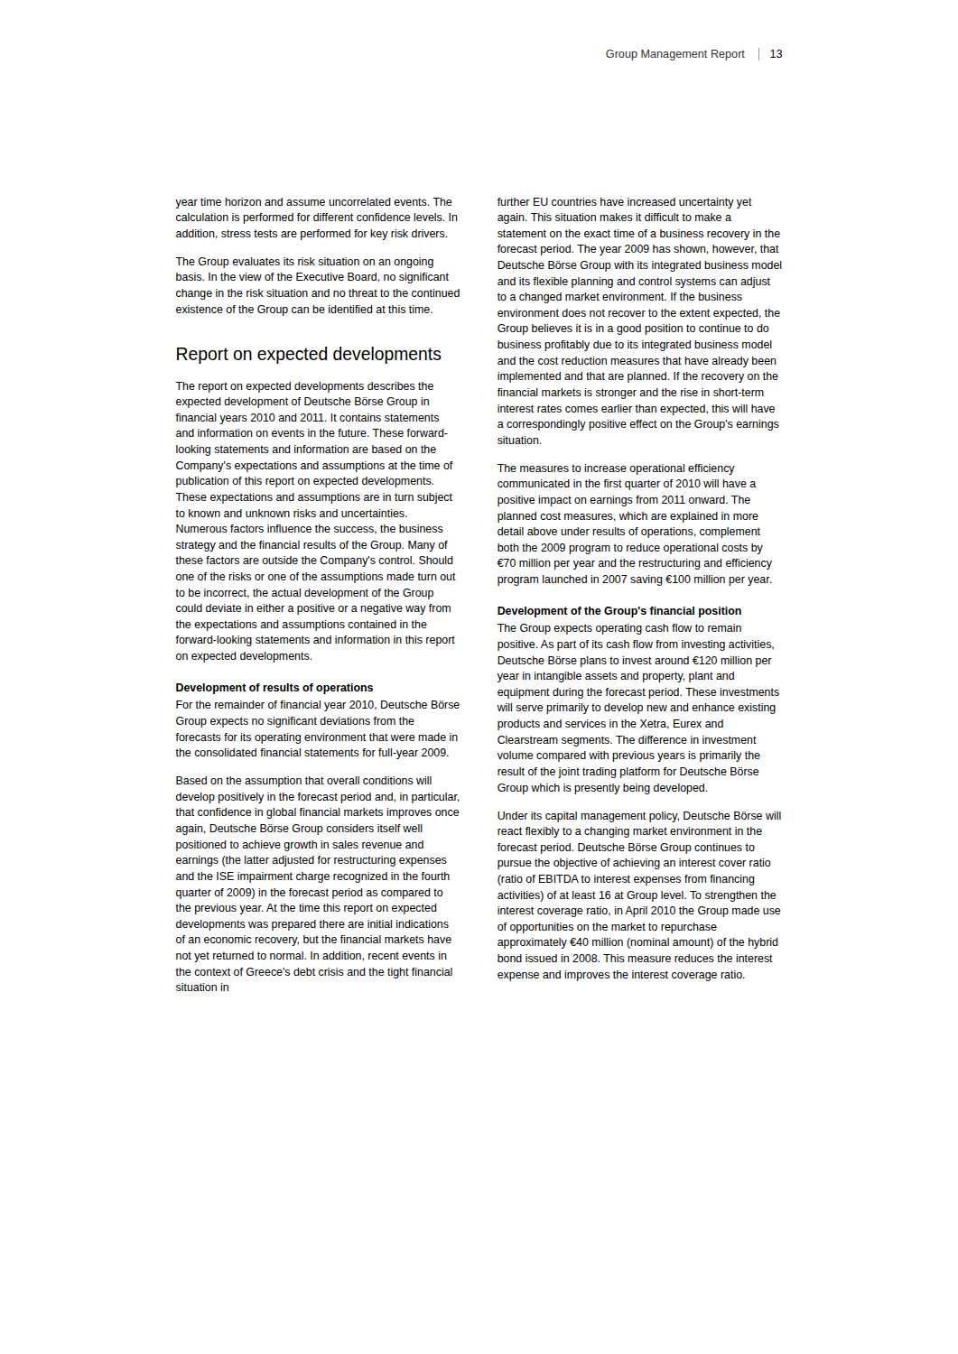Group Management Report 13
year time horizon and assume uncorrelated events. The calculation is performed for different confidence levels. In addition, stress tests are performed for key risk drivers.
The Group evaluates its risk situation on an ongoing basis. In the view of the Executive Board, no significant change in the risk situation and no threat to the continued existence of the Group can be identified at this time.
Report on expected developments
The report on expected developments describes the expected development of Deutsche Börse Group in financial years 2010 and 2011. It contains statements and information on events in the future. These forward-looking statements and information are based on the Company's expectations and assumptions at the time of publication of this report on expected developments. These expectations and assumptions are in turn subject to known and unknown risks and uncertainties. Numerous factors influence the success, the business strategy and the financial results of the Group. Many of these factors are outside the Company's control. Should one of the risks or one of the assumptions made turn out to be incorrect, the actual development of the Group could deviate in either a positive or a negative way from the expectations and assumptions contained in the forward-looking statements and information in this report on expected developments.
Development of results of operations
For the remainder of financial year 2010, Deutsche Börse Group expects no significant deviations from the forecasts for its operating environment that were made in the consolidated financial statements for full-year 2009.
Based on the assumption that overall conditions will develop positively in the forecast period and, in particular, that confidence in global financial markets improves once again, Deutsche Börse Group considers itself well positioned to achieve growth in sales revenue and earnings (the latter adjusted for restructuring expenses and the ISE impairment charge recognized in the fourth quarter of 2009) in the forecast period as compared to the previous year. At the time this report on expected developments was prepared there are initial indications of an economic recovery, but the financial markets have not yet returned to normal. In addition, recent events in the context of Greece's debt crisis and the tight financial situation in
further EU countries have increased uncertainty yet again. This situation makes it difficult to make a statement on the exact time of a business recovery in the forecast period. The year 2009 has shown, however, that Deutsche Börse Group with its integrated business model and its flexible planning and control systems can adjust to a changed market environment. If the business environment does not recover to the extent expected, the Group believes it is in a good position to continue to do business profitably due to its integrated business model and the cost reduction measures that have already been implemented and that are planned. If the recovery on the financial markets is stronger and the rise in short-term interest rates comes earlier than expected, this will have a correspondingly positive effect on the Group's earnings situation.
The measures to increase operational efficiency communicated in the first quarter of 2010 will have a positive impact on earnings from 2011 onward. The planned cost measures, which are explained in more detail above under results of operations, complement both the 2009 program to reduce operational costs by €70 million per year and the restructuring and efficiency program launched in 2007 saving €100 million per year.
Development of the Group's financial position
The Group expects operating cash flow to remain positive. As part of its cash flow from investing activities, Deutsche Börse plans to invest around €120 million per year in intangible assets and property, plant and equipment during the forecast period. These investments will serve primarily to develop new and enhance existing products and services in the Xetra, Eurex and Clearstream segments. The difference in investment volume compared with previous years is primarily the result of the joint trading platform for Deutsche Börse Group which is presently being developed.
Under its capital management policy, Deutsche Börse will react flexibly to a changing market environment in the forecast period. Deutsche Börse Group continues to pursue the objective of achieving an interest cover ratio (ratio of EBITDA to interest expenses from financing activities) of at least 16 at Group level. To strengthen the interest coverage ratio, in April 2010 the Group made use of opportunities on the market to repurchase approximately €40 million (nominal amount) of the hybrid bond issued in 2008. This measure reduces the interest expense and improves the interest coverage ratio.